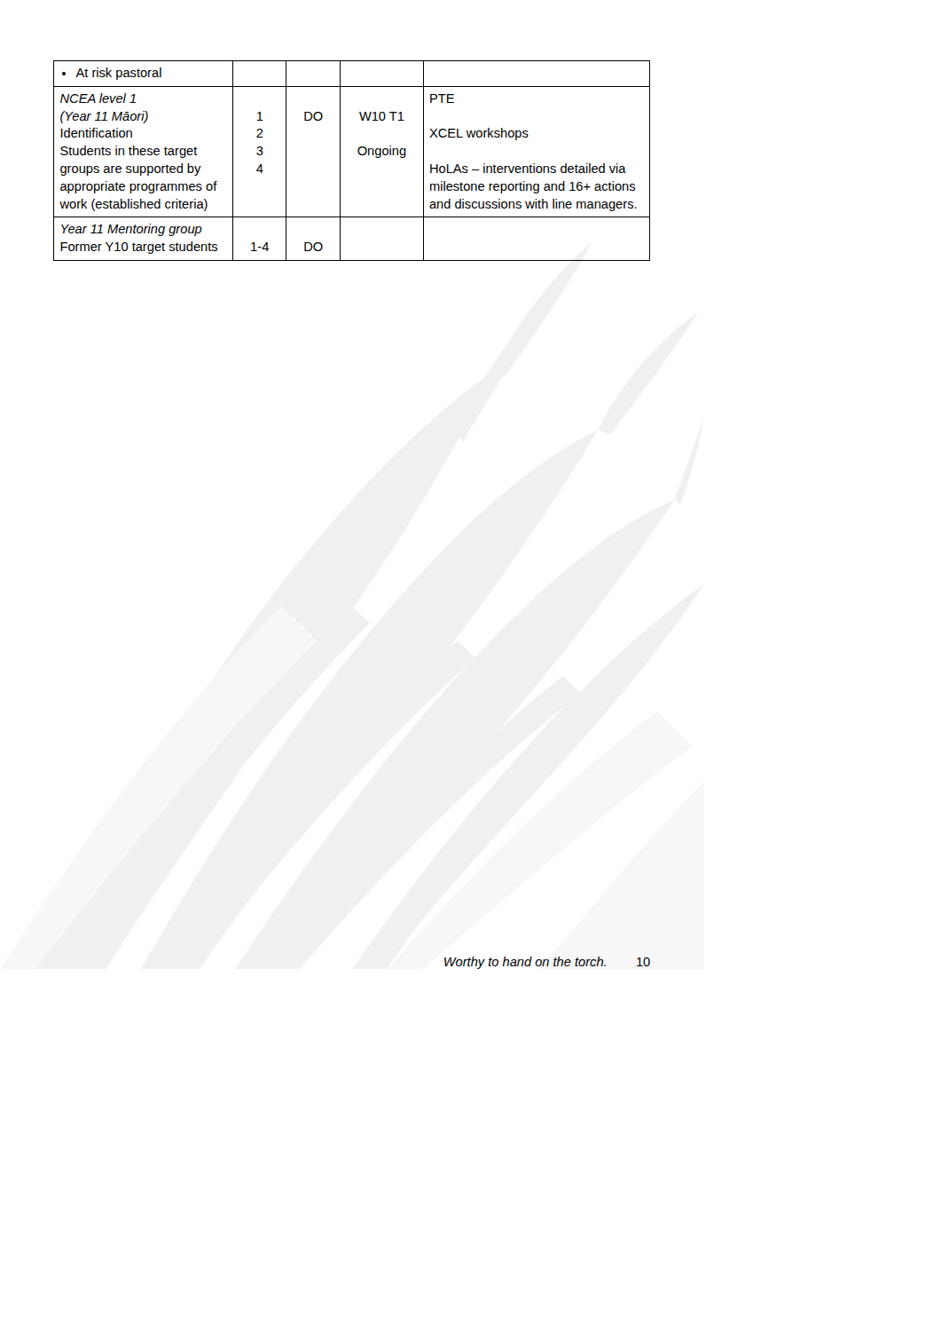| At risk pastoral | | | | |
| NCEA level 1 (Year 11 Māori) Identification Students in these target groups are supported by appropriate programmes of work (established criteria) | 1 2 3 4 | DO | W10 T1 Ongoing | PTE XCEL workshops HoLAs – interventions detailed via milestone reporting and 16+ actions and discussions with line managers. |
| Year 11 Mentoring group Former Y10 target students | 1-4 | DO | | |
Worthy to hand on the torch. 10